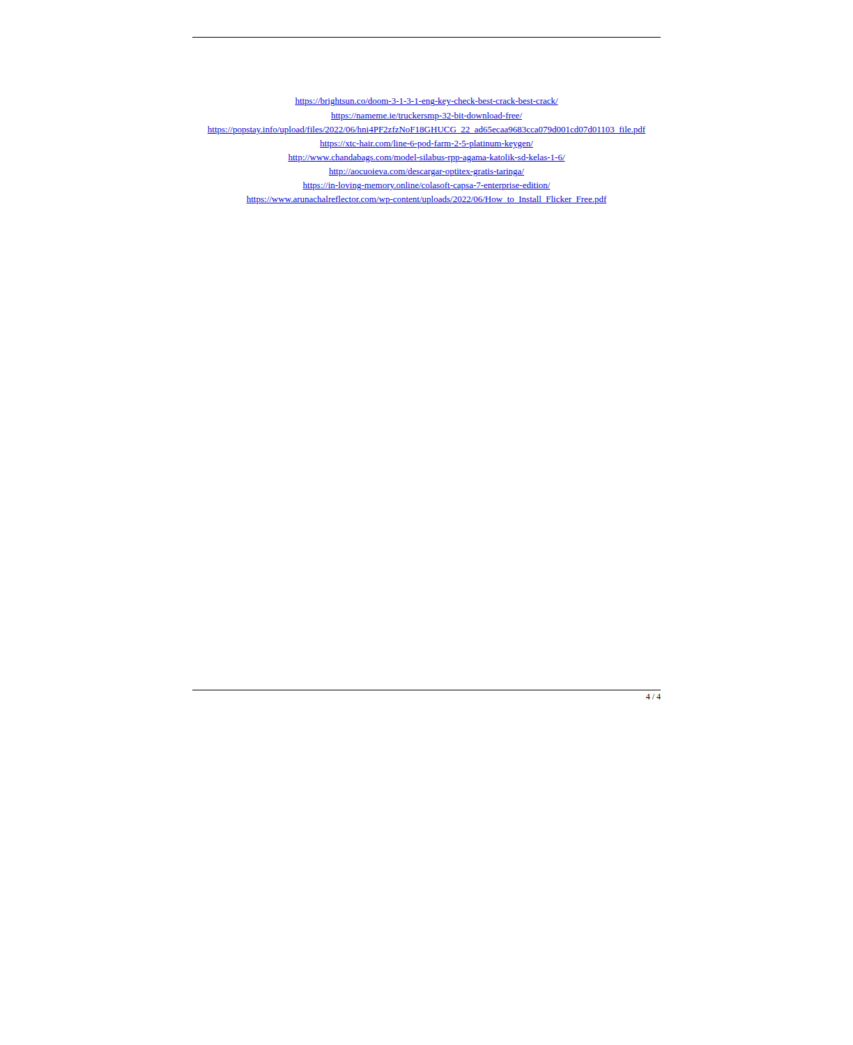https://brightsun.co/doom-3-1-3-1-eng-key-check-best-crack-best-crack/
https://nameme.ie/truckersmp-32-bit-download-free/
https://popstay.info/upload/files/2022/06/hni4PF2zfzNoF18GHUCG_22_ad65ecaa9683cca079d001cd07d01103_file.pdf
https://xtc-hair.com/line-6-pod-farm-2-5-platinum-keygen/
http://www.chandabags.com/model-silabus-rpp-agama-katolik-sd-kelas-1-6/
http://aocuoieva.com/descargar-optitex-gratis-taringa/
https://in-loving-memory.online/colasoft-capsa-7-enterprise-edition/
https://www.arunachalreflector.com/wp-content/uploads/2022/06/How_to_Install_Flicker_Free.pdf
4 / 4